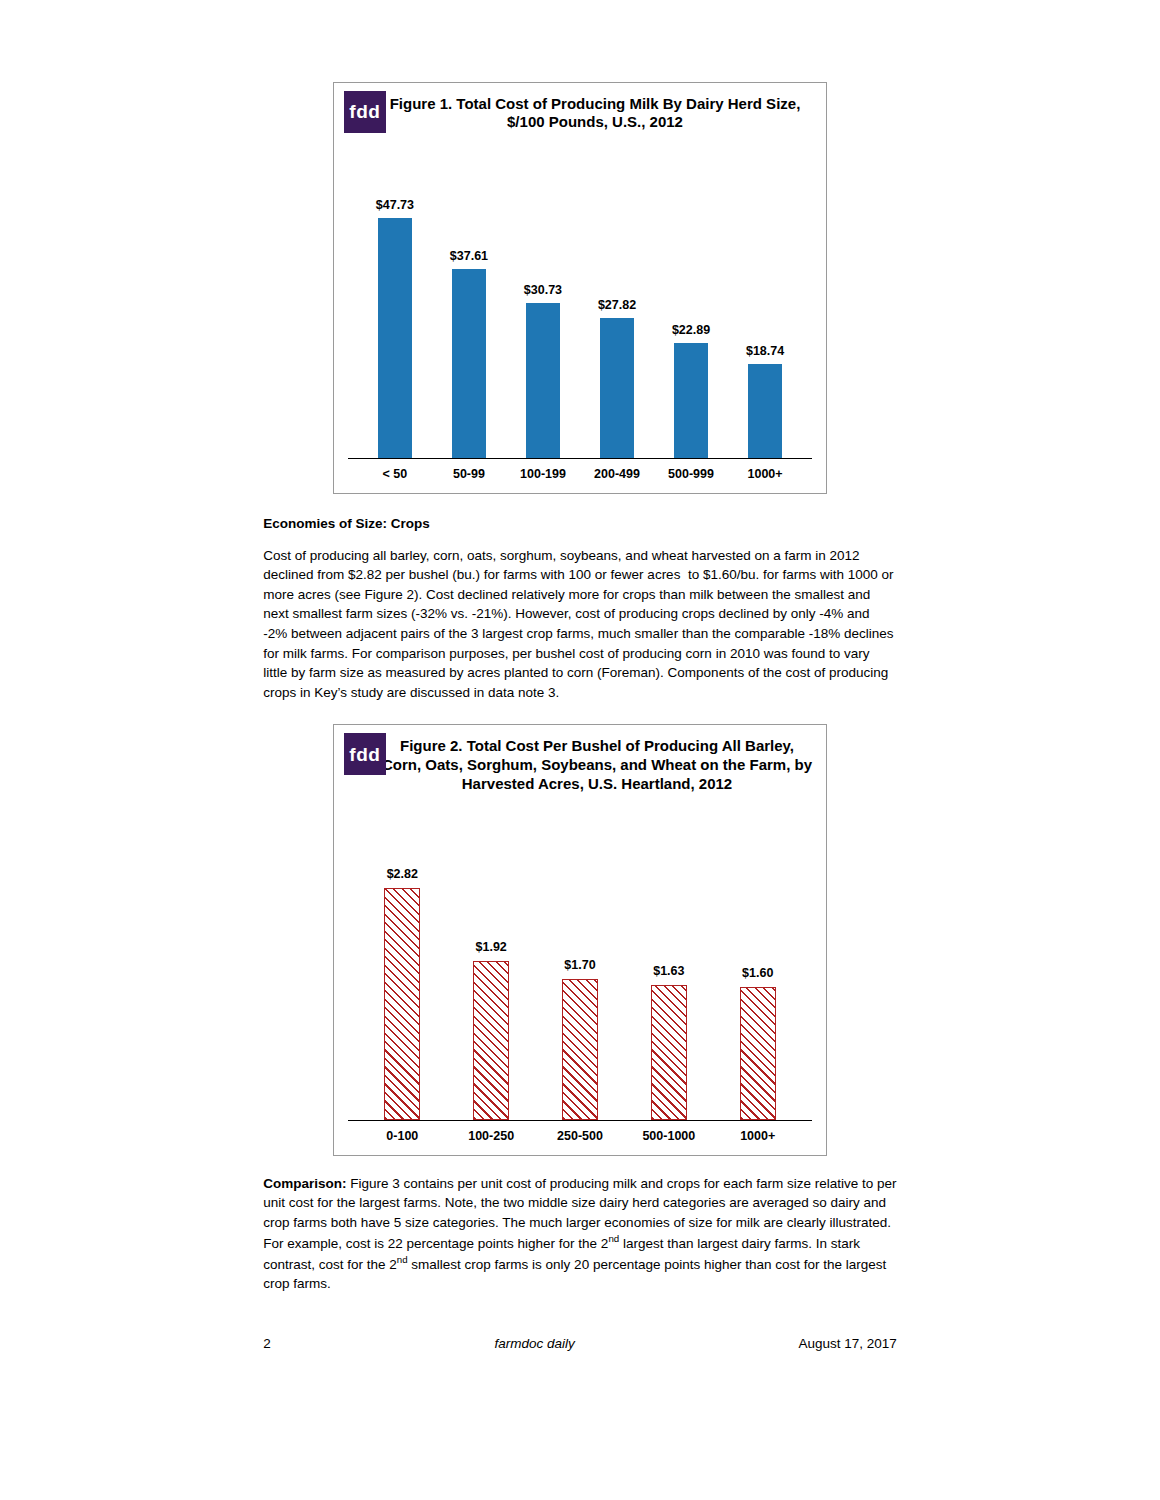fdd
Figure 1. Total Cost of Producing Milk By Dairy Herd Size,
$/100 Pounds, U.S., 2012
$47.73
$37.61
$30.73
$27.82
$22.89
$18.74
< 50
50-99
100-199
200-499
500-999
1000+
Economies of Size: Crops
Cost of producing all barley, corn, oats, sorghum, soybeans, and wheat harvested on a farm in 2012 declined from $2.82 per bushel (bu.) for farms with 100 or fewer acres to $1.60/bu. for farms with 1000 or more acres (see Figure 2). Cost declined relatively more for crops than milk between the smallest and next smallest farm sizes (-32% vs. -21%). However, cost of producing crops declined by only -4% and -2% between adjacent pairs of the 3 largest crop farms, much smaller than the comparable -18% declines for milk farms. For comparison purposes, per bushel cost of producing corn in 2010 was found to vary little by farm size as measured by acres planted to corn (Foreman). Components of the cost of producing crops in Key’s study are discussed in data note 3.
fdd
Figure 2. Total Cost Per Bushel of Producing All Barley,
Corn, Oats, Sorghum, Soybeans, and Wheat on the Farm, by
Harvested Acres, U.S. Heartland, 2012
$2.82
$1.92
$1.70
$1.63
$1.60
0-100
100-250
250-500
500-1000
1000+
Comparison: Figure 3 contains per unit cost of producing milk and crops for each farm size relative to per unit cost for the largest farms. Note, the two middle size dairy herd categories are averaged so dairy and crop farms both have 5 size categories. The much larger economies of size for milk are clearly illustrated. For example, cost is 22 percentage points higher for the 2nd largest than largest dairy farms. In stark contrast, cost for the 2nd smallest crop farms is only 20 percentage points higher than cost for the largest crop farms.
2
farmdoc daily
August 17, 2017